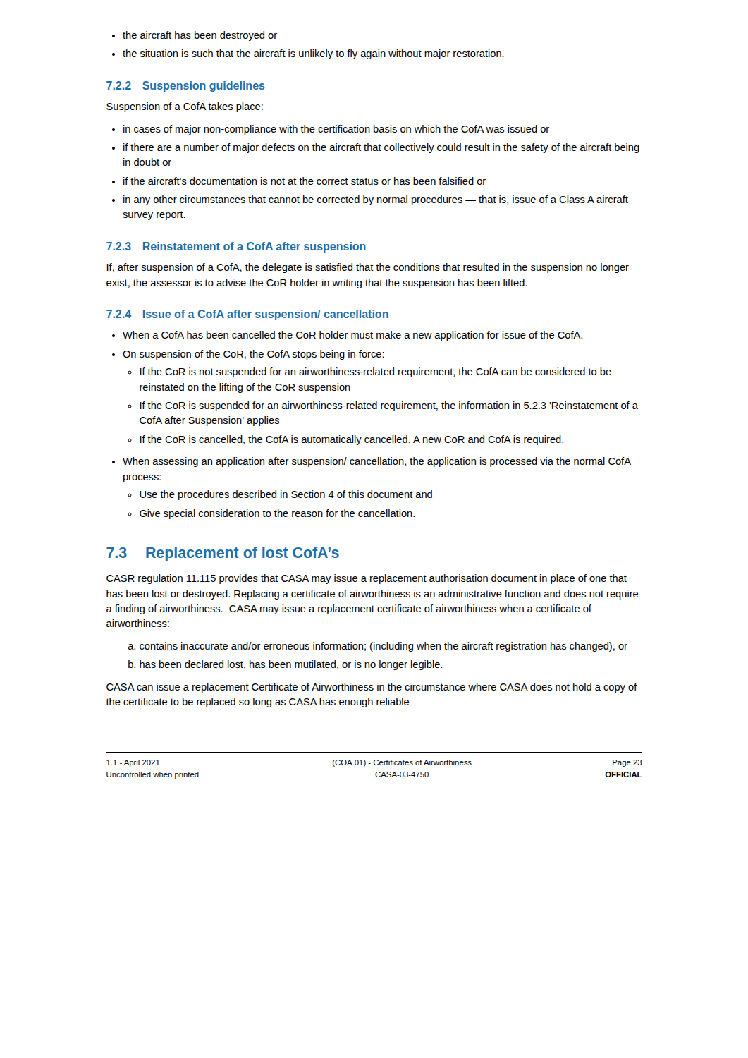the aircraft has been destroyed or
the situation is such that the aircraft is unlikely to fly again without major restoration.
7.2.2 Suspension guidelines
Suspension of a CofA takes place:
in cases of major non-compliance with the certification basis on which the CofA was issued or
if there are a number of major defects on the aircraft that collectively could result in the safety of the aircraft being in doubt or
if the aircraft's documentation is not at the correct status or has been falsified or
in any other circumstances that cannot be corrected by normal procedures — that is, issue of a Class A aircraft survey report.
7.2.3 Reinstatement of a CofA after suspension
If, after suspension of a CofA, the delegate is satisfied that the conditions that resulted in the suspension no longer exist, the assessor is to advise the CoR holder in writing that the suspension has been lifted.
7.2.4 Issue of a CofA after suspension/ cancellation
When a CofA has been cancelled the CoR holder must make a new application for issue of the CofA.
On suspension of the CoR, the CofA stops being in force:
If the CoR is not suspended for an airworthiness-related requirement, the CofA can be considered to be reinstated on the lifting of the CoR suspension
If the CoR is suspended for an airworthiness-related requirement, the information in 5.2.3 'Reinstatement of a CofA after Suspension' applies
If the CoR is cancelled, the CofA is automatically cancelled. A new CoR and CofA is required.
When assessing an application after suspension/ cancellation, the application is processed via the normal CofA process:
Use the procedures described in Section 4 of this document and
Give special consideration to the reason for the cancellation.
7.3 Replacement of lost CofA’s
CASR regulation 11.115 provides that CASA may issue a replacement authorisation document in place of one that has been lost or destroyed. Replacing a certificate of airworthiness is an administrative function and does not require a finding of airworthiness. CASA may issue a replacement certificate of airworthiness when a certificate of airworthiness:
contains inaccurate and/or erroneous information; (including when the aircraft registration has changed), or
has been declared lost, has been mutilated, or is no longer legible.
CASA can issue a replacement Certificate of Airworthiness in the circumstance where CASA does not hold a copy of the certificate to be replaced so long as CASA has enough reliable
1.1 - April 2021 Uncontrolled when printed
(COA.01) - Certificates of Airworthiness CASA-03-4750
Page 23 OFFICIAL